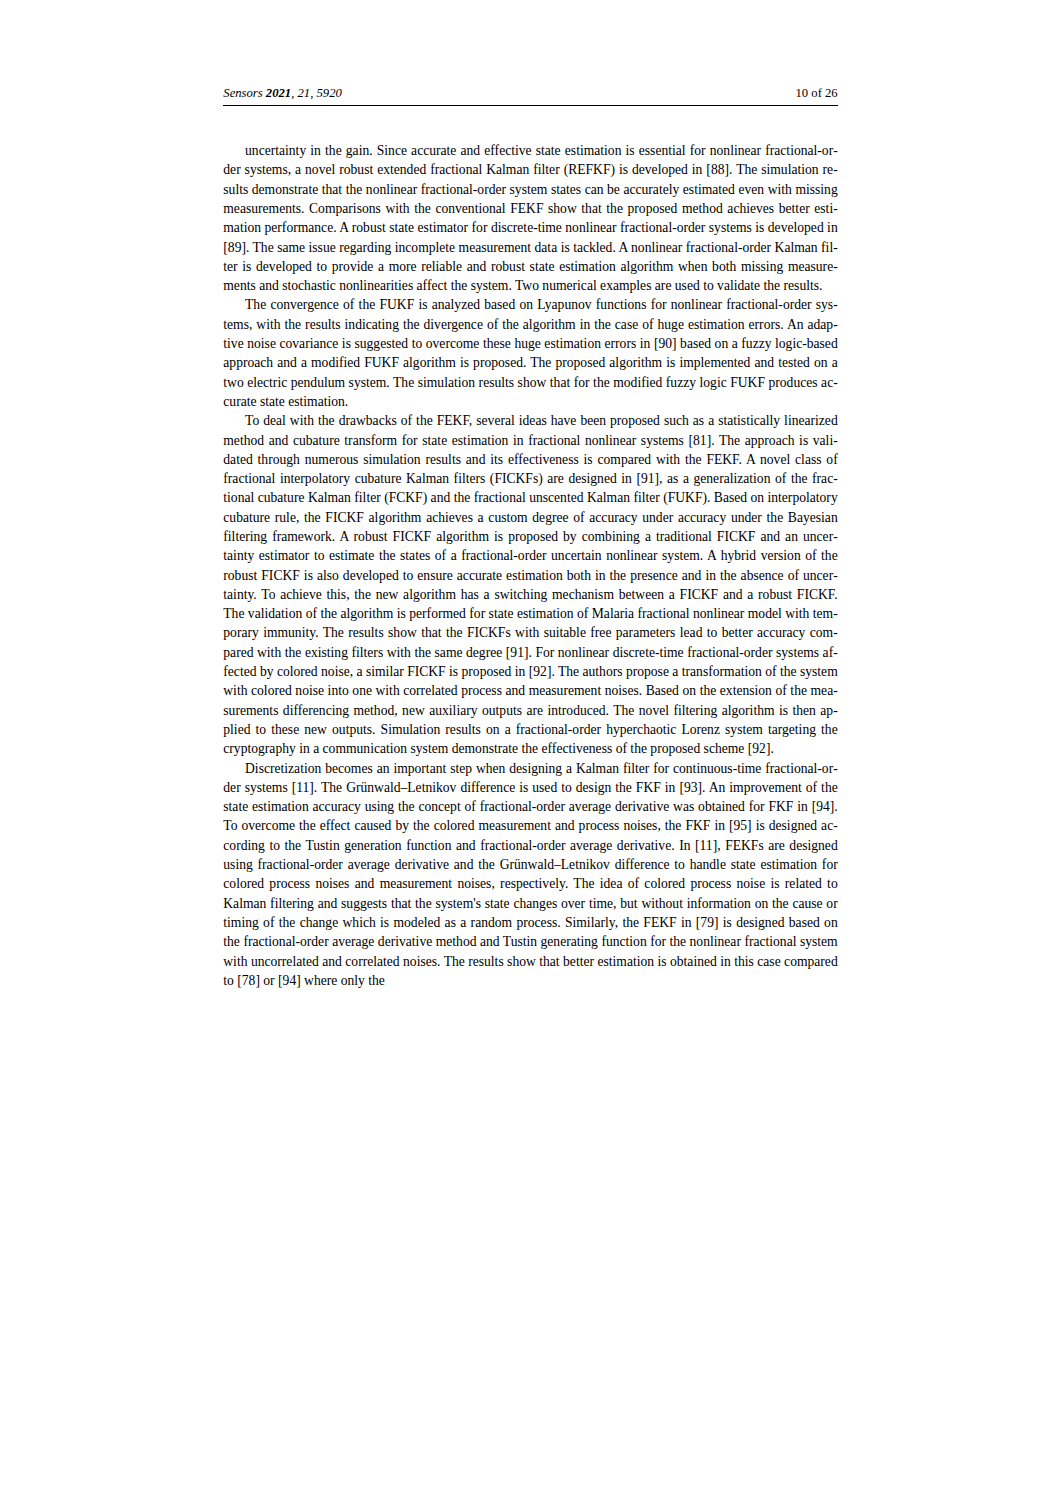Sensors 2021, 21, 5920 10 of 26
uncertainty in the gain. Since accurate and effective state estimation is essential for nonlinear fractional-order systems, a novel robust extended fractional Kalman filter (REFKF) is developed in [88]. The simulation results demonstrate that the nonlinear fractional-order system states can be accurately estimated even with missing measurements. Comparisons with the conventional FEKF show that the proposed method achieves better estimation performance. A robust state estimator for discrete-time nonlinear fractional-order systems is developed in [89]. The same issue regarding incomplete measurement data is tackled. A nonlinear fractional-order Kalman filter is developed to provide a more reliable and robust state estimation algorithm when both missing measurements and stochastic nonlinearities affect the system. Two numerical examples are used to validate the results.
The convergence of the FUKF is analyzed based on Lyapunov functions for nonlinear fractional-order systems, with the results indicating the divergence of the algorithm in the case of huge estimation errors. An adaptive noise covariance is suggested to overcome these huge estimation errors in [90] based on a fuzzy logic-based approach and a modified FUKF algorithm is proposed. The proposed algorithm is implemented and tested on a two electric pendulum system. The simulation results show that for the modified fuzzy logic FUKF produces accurate state estimation.
To deal with the drawbacks of the FEKF, several ideas have been proposed such as a statistically linearized method and cubature transform for state estimation in fractional nonlinear systems [81]. The approach is validated through numerous simulation results and its effectiveness is compared with the FEKF. A novel class of fractional interpolatory cubature Kalman filters (FICKFs) are designed in [91], as a generalization of the fractional cubature Kalman filter (FCKF) and the fractional unscented Kalman filter (FUKF). Based on interpolatory cubature rule, the FICKF algorithm achieves a custom degree of accuracy under accuracy under the Bayesian filtering framework. A robust FICKF algorithm is proposed by combining a traditional FICKF and an uncertainty estimator to estimate the states of a fractional-order uncertain nonlinear system. A hybrid version of the robust FICKF is also developed to ensure accurate estimation both in the presence and in the absence of uncertainty. To achieve this, the new algorithm has a switching mechanism between a FICKF and a robust FICKF. The validation of the algorithm is performed for state estimation of Malaria fractional nonlinear model with temporary immunity. The results show that the FICKFs with suitable free parameters lead to better accuracy compared with the existing filters with the same degree [91]. For nonlinear discrete-time fractional-order systems affected by colored noise, a similar FICKF is proposed in [92]. The authors propose a transformation of the system with colored noise into one with correlated process and measurement noises. Based on the extension of the measurements differencing method, new auxiliary outputs are introduced. The novel filtering algorithm is then applied to these new outputs. Simulation results on a fractional-order hyperchaotic Lorenz system targeting the cryptography in a communication system demonstrate the effectiveness of the proposed scheme [92].
Discretization becomes an important step when designing a Kalman filter for continuous-time fractional-order systems [11]. The Grünwald–Letnikov difference is used to design the FKF in [93]. An improvement of the state estimation accuracy using the concept of fractional-order average derivative was obtained for FKF in [94]. To overcome the effect caused by the colored measurement and process noises, the FKF in [95] is designed according to the Tustin generation function and fractional-order average derivative. In [11], FEKFs are designed using fractional-order average derivative and the Grünwald–Letnikov difference to handle state estimation for colored process noises and measurement noises, respectively. The idea of colored process noise is related to Kalman filtering and suggests that the system's state changes over time, but without information on the cause or timing of the change which is modeled as a random process. Similarly, the FEKF in [79] is designed based on the fractional-order average derivative method and Tustin generating function for the nonlinear fractional system with uncorrelated and correlated noises. The results show that better estimation is obtained in this case compared to [78] or [94] where only the